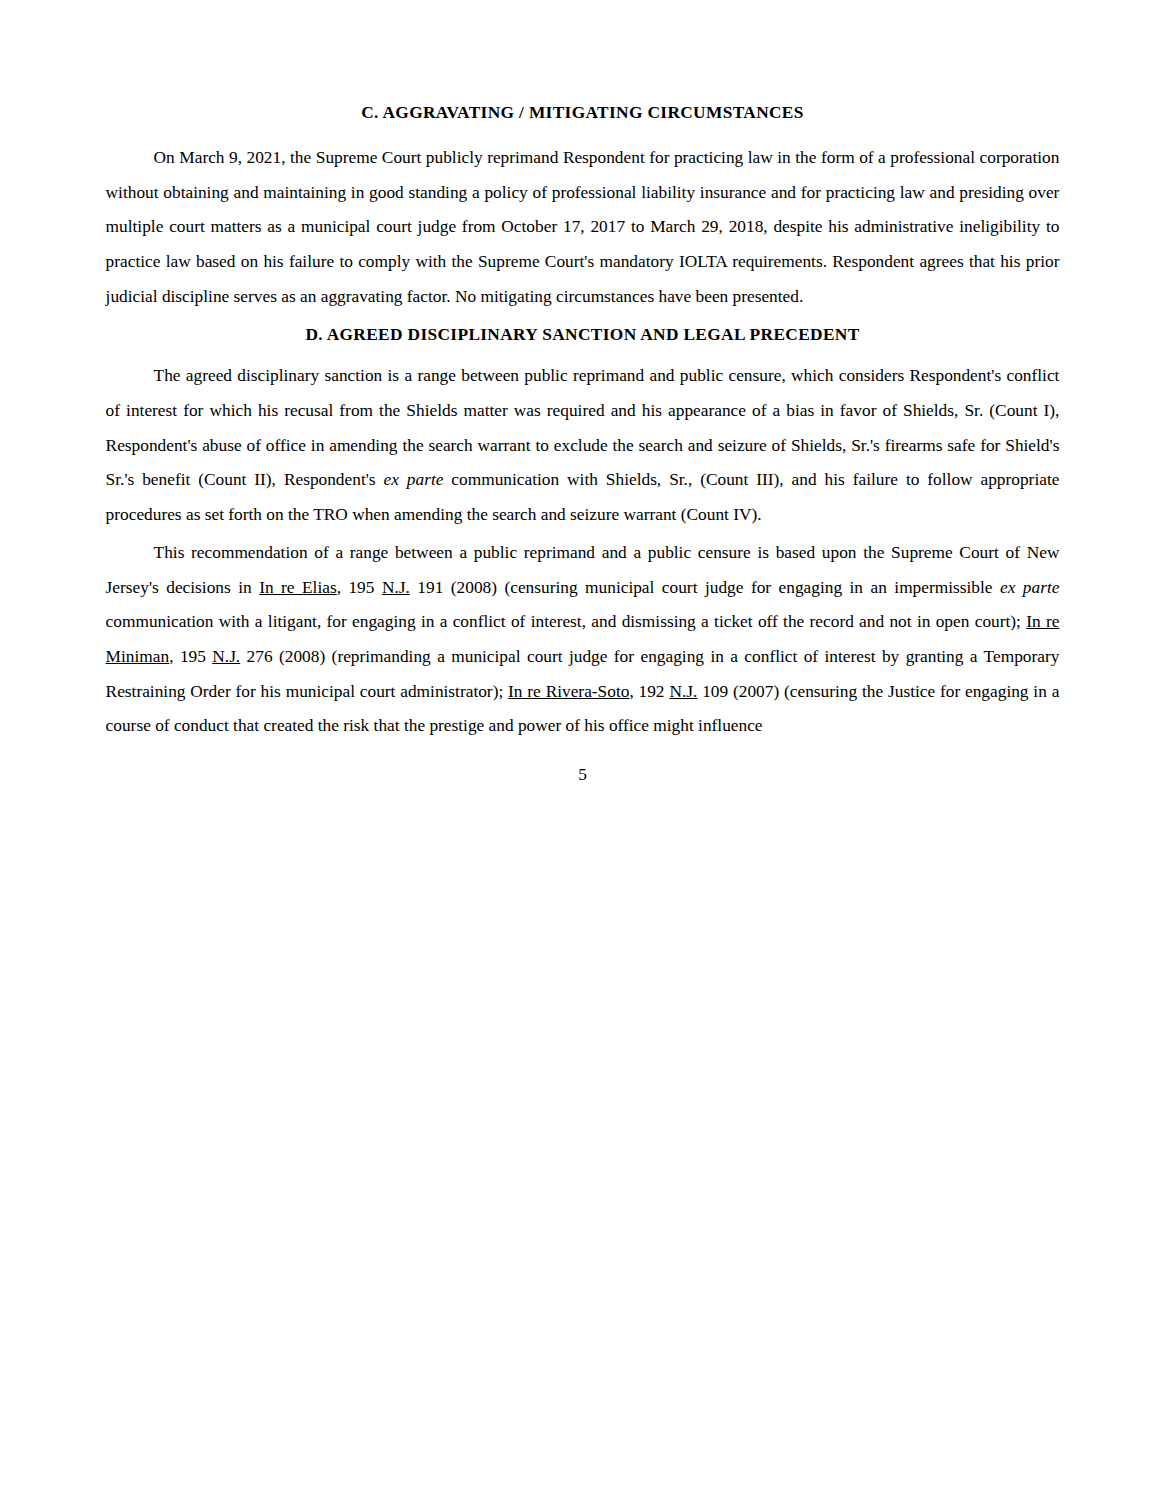C. AGGRAVATING / MITIGATING CIRCUMSTANCES
On March 9, 2021, the Supreme Court publicly reprimand Respondent for practicing law in the form of a professional corporation without obtaining and maintaining in good standing a policy of professional liability insurance and for practicing law and presiding over multiple court matters as a municipal court judge from October 17, 2017 to March 29, 2018, despite his administrative ineligibility to practice law based on his failure to comply with the Supreme Court's mandatory IOLTA requirements. Respondent agrees that his prior judicial discipline serves as an aggravating factor. No mitigating circumstances have been presented.
D. AGREED DISCIPLINARY SANCTION AND LEGAL PRECEDENT
The agreed disciplinary sanction is a range between public reprimand and public censure, which considers Respondent's conflict of interest for which his recusal from the Shields matter was required and his appearance of a bias in favor of Shields, Sr. (Count I), Respondent's abuse of office in amending the search warrant to exclude the search and seizure of Shields, Sr.'s firearms safe for Shield's Sr.'s benefit (Count II), Respondent's ex parte communication with Shields, Sr., (Count III), and his failure to follow appropriate procedures as set forth on the TRO when amending the search and seizure warrant (Count IV).
This recommendation of a range between a public reprimand and a public censure is based upon the Supreme Court of New Jersey's decisions in In re Elias, 195 N.J. 191 (2008) (censuring municipal court judge for engaging in an impermissible ex parte communication with a litigant, for engaging in a conflict of interest, and dismissing a ticket off the record and not in open court); In re Miniman, 195 N.J. 276 (2008) (reprimanding a municipal court judge for engaging in a conflict of interest by granting a Temporary Restraining Order for his municipal court administrator); In re Rivera-Soto, 192 N.J. 109 (2007) (censuring the Justice for engaging in a course of conduct that created the risk that the prestige and power of his office might influence
5